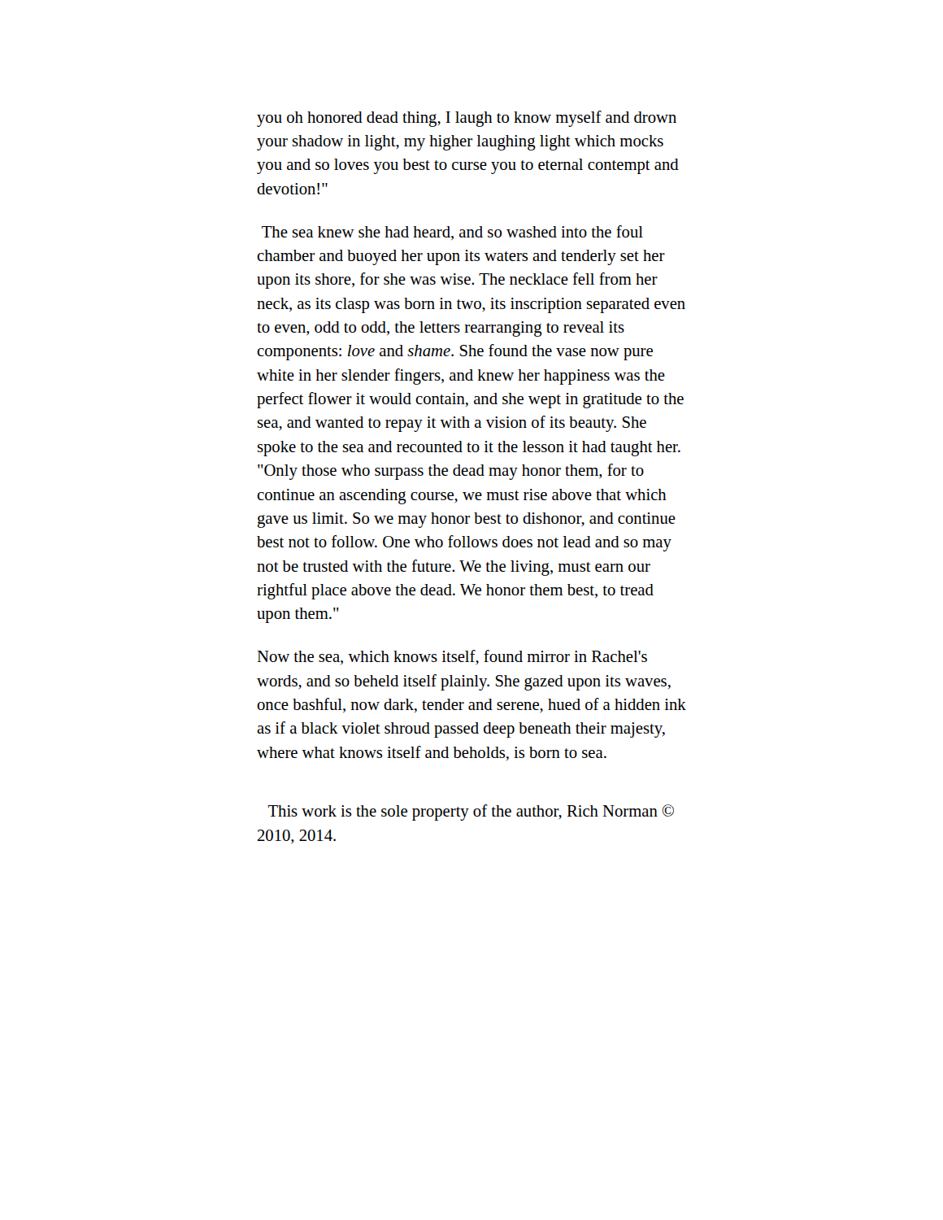you oh honored dead thing, I laugh to know myself and drown your shadow in light, my higher laughing light which mocks you and so loves you best to curse you to eternal contempt and devotion!"
The sea knew she had heard, and so washed into the foul chamber and buoyed her upon its waters and tenderly set her upon its shore, for she was wise. The necklace fell from her neck, as its clasp was born in two, its inscription separated even to even, odd to odd, the letters rearranging to reveal its components: love and shame. She found the vase now pure white in her slender fingers, and knew her happiness was the perfect flower it would contain, and she wept in gratitude to the sea, and wanted to repay it with a vision of its beauty. She spoke to the sea and recounted to it the lesson it had taught her. "Only those who surpass the dead may honor them, for to continue an ascending course, we must rise above that which gave us limit. So we may honor best to dishonor, and continue best not to follow. One who follows does not lead and so may not be trusted with the future. We the living, must earn our rightful place above the dead. We honor them best, to tread upon them."
Now the sea, which knows itself, found mirror in Rachel's words, and so beheld itself plainly. She gazed upon its waves, once bashful, now dark, tender and serene, hued of a hidden ink as if a black violet shroud passed deep beneath their majesty, where what knows itself and beholds, is born to sea.
This work is the sole property of the author, Rich Norman © 2010, 2014.